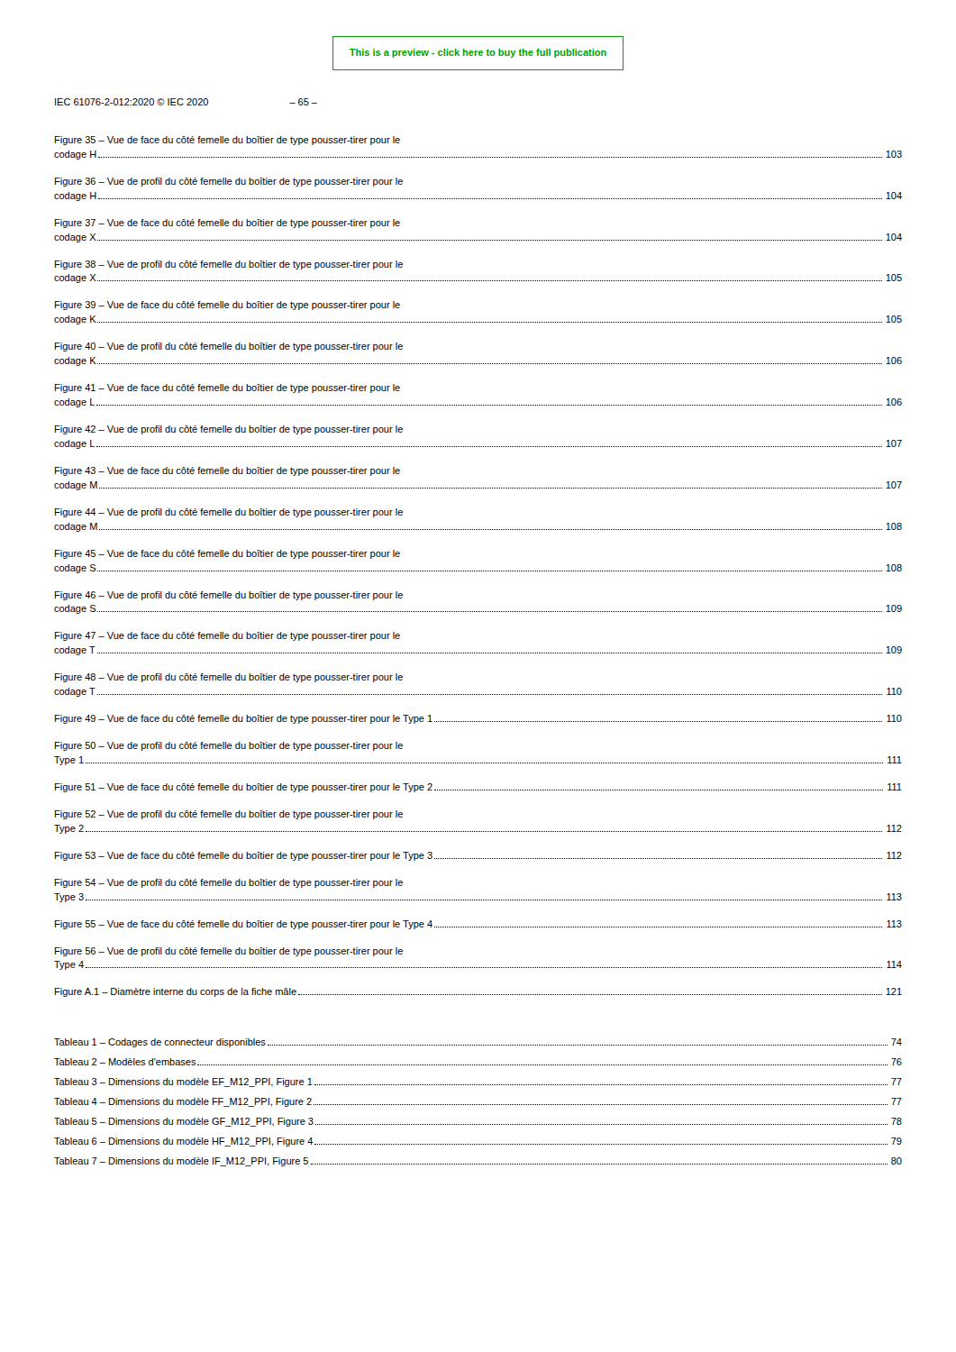This is a preview - click here to buy the full publication
IEC 61076-2-012:2020 © IEC 2020 – 65 –
Figure 35 – Vue de face du côté femelle du boîtier de type pousser-tirer pour le codage H 103
Figure 36 – Vue de profil du côté femelle du boîtier de type pousser-tirer pour le codage H 104
Figure 37 – Vue de face du côté femelle du boîtier de type pousser-tirer pour le codage X 104
Figure 38 – Vue de profil du côté femelle du boîtier de type pousser-tirer pour le codage X 105
Figure 39 – Vue de face du côté femelle du boîtier de type pousser-tirer pour le codage K 105
Figure 40 – Vue de profil du côté femelle du boîtier de type pousser-tirer pour le codage K 106
Figure 41 – Vue de face du côté femelle du boîtier de type pousser-tirer pour le codage L 106
Figure 42 – Vue de profil du côté femelle du boîtier de type pousser-tirer pour le codage L 107
Figure 43 – Vue de face du côté femelle du boîtier de type pousser-tirer pour le codage M 107
Figure 44 – Vue de profil du côté femelle du boîtier de type pousser-tirer pour le codage M 108
Figure 45 – Vue de face du côté femelle du boîtier de type pousser-tirer pour le codage S 108
Figure 46 – Vue de profil du côté femelle du boîtier de type pousser-tirer pour le codage S 109
Figure 47 – Vue de face du côté femelle du boîtier de type pousser-tirer pour le codage T 109
Figure 48 – Vue de profil du côté femelle du boîtier de type pousser-tirer pour le codage T 110
Figure 49 – Vue de face du côté femelle du boîtier de type pousser-tirer pour le Type 1 110
Figure 50 – Vue de profil du côté femelle du boîtier de type pousser-tirer pour le Type 1 111
Figure 51 – Vue de face du côté femelle du boîtier de type pousser-tirer pour le Type 2 111
Figure 52 – Vue de profil du côté femelle du boîtier de type pousser-tirer pour le Type 2 112
Figure 53 – Vue de face du côté femelle du boîtier de type pousser-tirer pour le Type 3 112
Figure 54 – Vue de profil du côté femelle du boîtier de type pousser-tirer pour le Type 3 113
Figure 55 – Vue de face du côté femelle du boîtier de type pousser-tirer pour le Type 4 113
Figure 56 – Vue de profil du côté femelle du boîtier de type pousser-tirer pour le Type 4 114
Figure A.1 – Diamètre interne du corps de la fiche mâle 121
Tableau 1 – Codages de connecteur disponibles 74
Tableau 2 – Modèles d'embases 76
Tableau 3 – Dimensions du modèle EF_M12_PPI, Figure 1 77
Tableau 4 – Dimensions du modèle FF_M12_PPI, Figure 2 77
Tableau 5 – Dimensions du modèle GF_M12_PPI, Figure 3 78
Tableau 6 – Dimensions du modèle HF_M12_PPI, Figure 4 79
Tableau 7 – Dimensions du modèle IF_M12_PPI, Figure 5 80